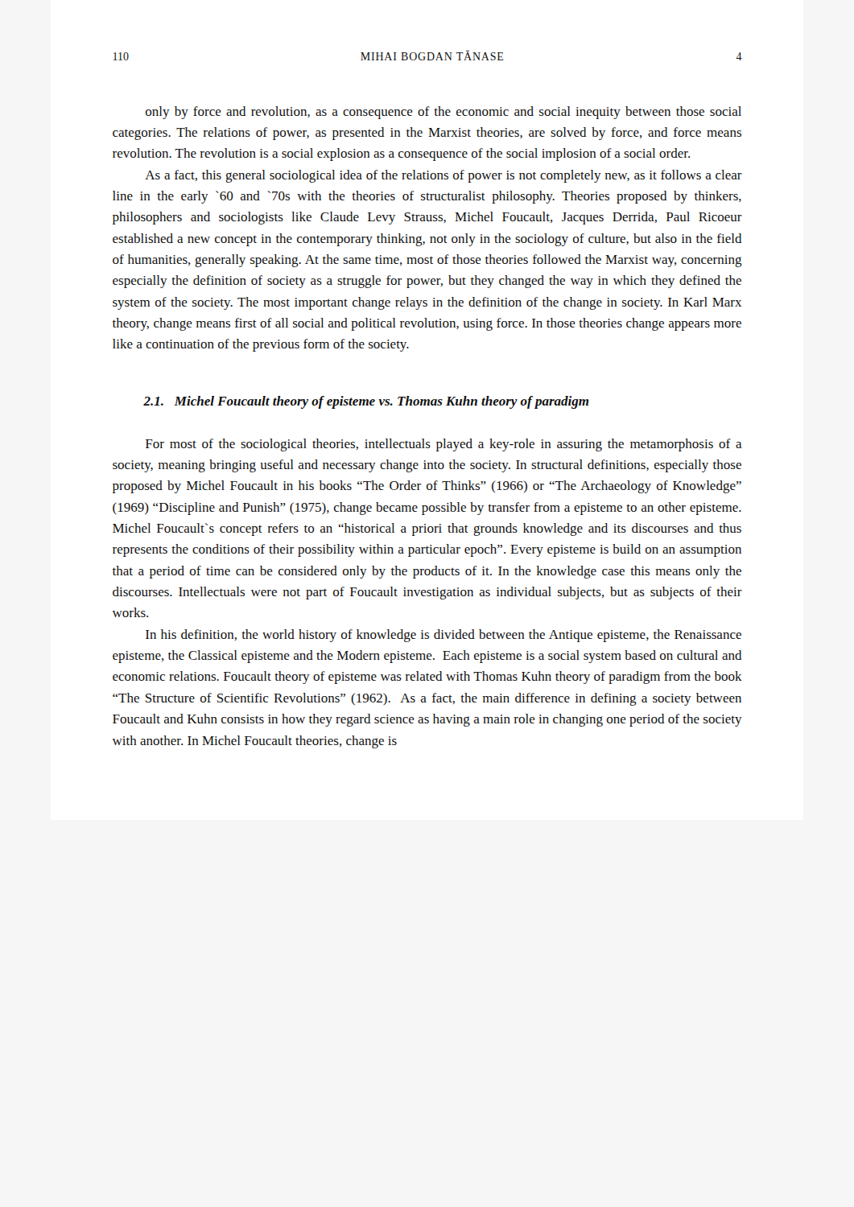110 Mihai Bogdan Tănase 4
only by force and revolution, as a consequence of the economic and social inequity between those social categories. The relations of power, as presented in the Marxist theories, are solved by force, and force means revolution. The revolution is a social explosion as a consequence of the social implosion of a social order.
As a fact, this general sociological idea of the relations of power is not completely new, as it follows a clear line in the early `60 and `70s with the theories of structuralist philosophy. Theories proposed by thinkers, philosophers and sociologists like Claude Levy Strauss, Michel Foucault, Jacques Derrida, Paul Ricoeur established a new concept in the contemporary thinking, not only in the sociology of culture, but also in the field of humanities, generally speaking. At the same time, most of those theories followed the Marxist way, concerning especially the definition of society as a struggle for power, but they changed the way in which they defined the system of the society. The most important change relays in the definition of the change in society. In Karl Marx theory, change means first of all social and political revolution, using force. In those theories change appears more like a continuation of the previous form of the society.
2.1. Michel Foucault theory of episteme vs. Thomas Kuhn theory of paradigm
For most of the sociological theories, intellectuals played a key-role in assuring the metamorphosis of a society, meaning bringing useful and necessary change into the society. In structural definitions, especially those proposed by Michel Foucault in his books “The Order of Thinks” (1966) or “The Archaeology of Knowledge” (1969) “Discipline and Punish” (1975), change became possible by transfer from a episteme to an other episteme. Michel Foucault`s concept refers to an “historical a priori that grounds knowledge and its discourses and thus represents the conditions of their possibility within a particular epoch”. Every episteme is build on an assumption that a period of time can be considered only by the products of it. In the knowledge case this means only the discourses. Intellectuals were not part of Foucault investigation as individual subjects, but as subjects of their works.
In his definition, the world history of knowledge is divided between the Antique episteme, the Renaissance episteme, the Classical episteme and the Modern episteme. Each episteme is a social system based on cultural and economic relations. Foucault theory of episteme was related with Thomas Kuhn theory of paradigm from the book “The Structure of Scientific Revolutions” (1962). As a fact, the main difference in defining a society between Foucault and Kuhn consists in how they regard science as having a main role in changing one period of the society with another. In Michel Foucault theories, change is